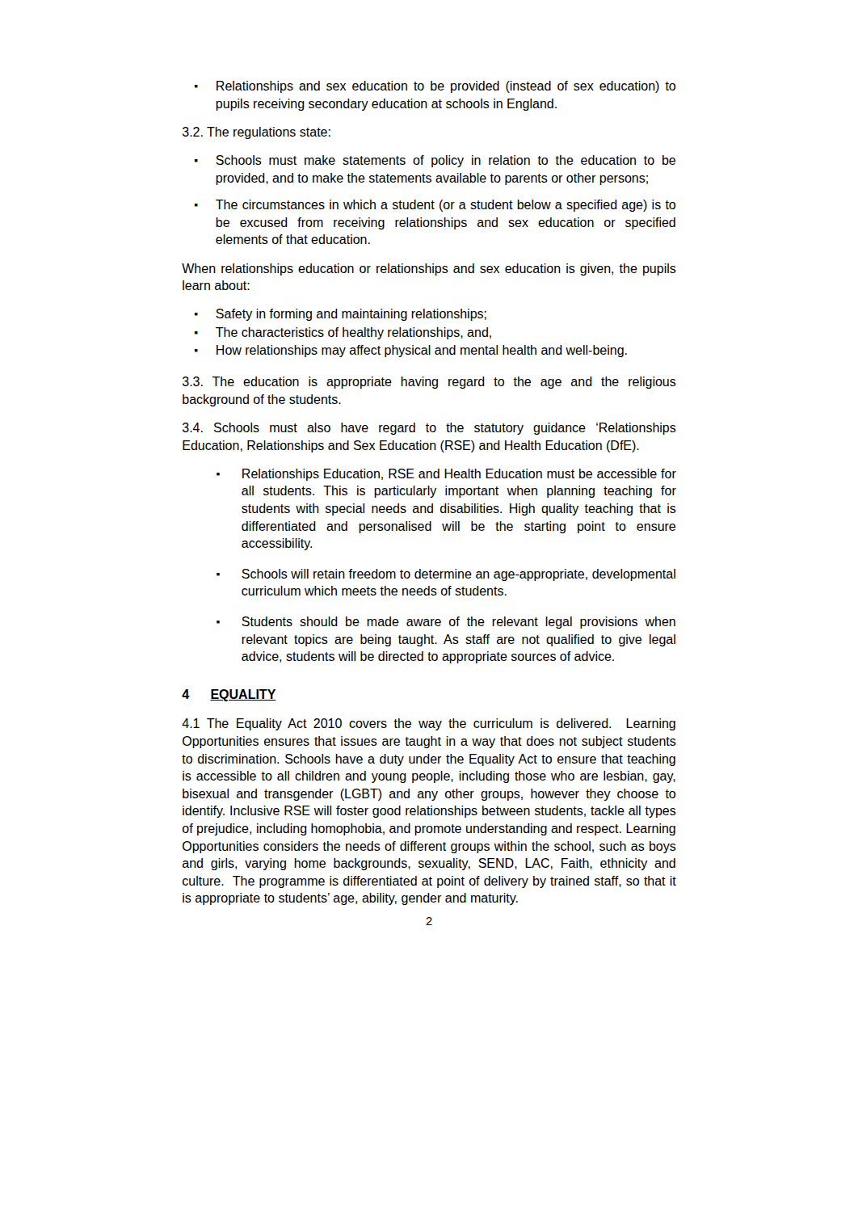Relationships and sex education to be provided (instead of sex education) to pupils receiving secondary education at schools in England.
3.2. The regulations state:
Schools must make statements of policy in relation to the education to be provided, and to make the statements available to parents or other persons;
The circumstances in which a student (or a student below a specified age) is to be excused from receiving relationships and sex education or specified elements of that education.
When relationships education or relationships and sex education is given, the pupils learn about:
Safety in forming and maintaining relationships;
The characteristics of healthy relationships, and,
How relationships may affect physical and mental health and well-being.
3.3. The education is appropriate having regard to the age and the religious background of the students.
3.4. Schools must also have regard to the statutory guidance ‘Relationships Education, Relationships and Sex Education (RSE) and Health Education (DfE).
Relationships Education, RSE and Health Education must be accessible for all students. This is particularly important when planning teaching for students with special needs and disabilities. High quality teaching that is differentiated and personalised will be the starting point to ensure accessibility.
Schools will retain freedom to determine an age-appropriate, developmental curriculum which meets the needs of students.
Students should be made aware of the relevant legal provisions when relevant topics are being taught. As staff are not qualified to give legal advice, students will be directed to appropriate sources of advice.
4 EQUALITY
4.1 The Equality Act 2010 covers the way the curriculum is delivered. Learning Opportunities ensures that issues are taught in a way that does not subject students to discrimination. Schools have a duty under the Equality Act to ensure that teaching is accessible to all children and young people, including those who are lesbian, gay, bisexual and transgender (LGBT) and any other groups, however they choose to identify. Inclusive RSE will foster good relationships between students, tackle all types of prejudice, including homophobia, and promote understanding and respect. Learning Opportunities considers the needs of different groups within the school, such as boys and girls, varying home backgrounds, sexuality, SEND, LAC, Faith, ethnicity and culture. The programme is differentiated at point of delivery by trained staff, so that it is appropriate to students’ age, ability, gender and maturity.
2